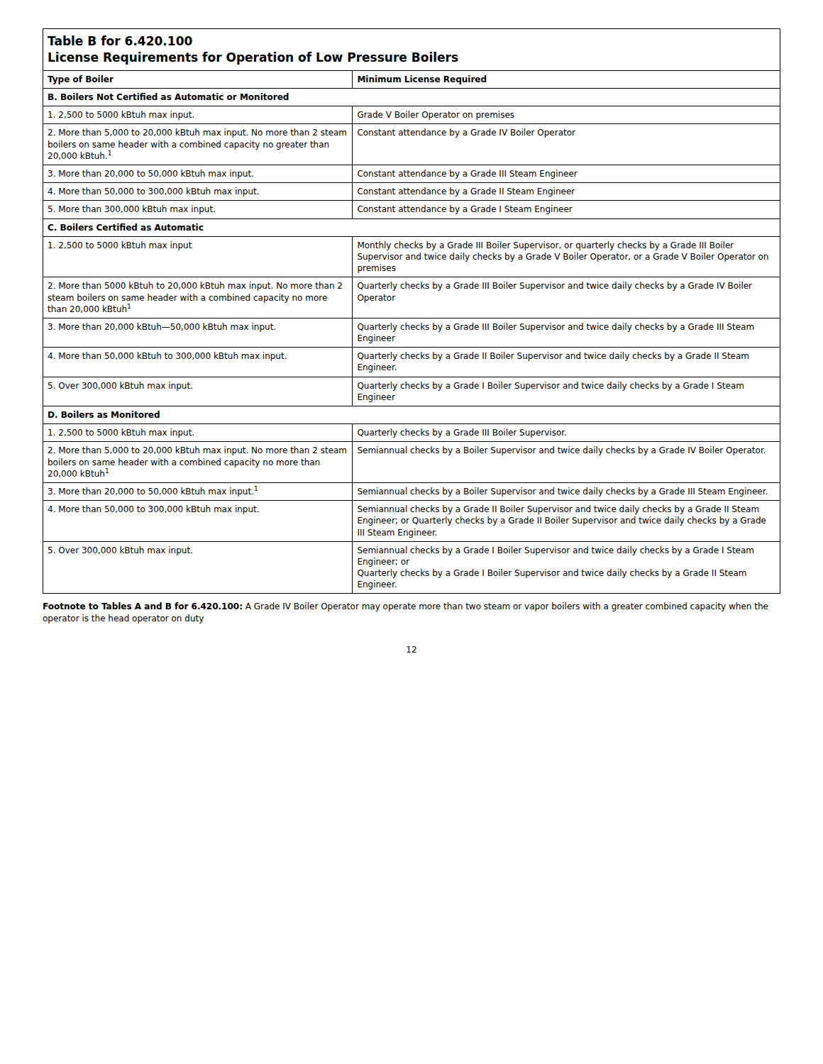Table B for 6.420.100 License Requirements for Operation of Low Pressure Boilers
| Type of Boiler | Minimum License Required |
| --- | --- |
| B. Boilers Not Certified as Automatic or Monitored |
| 1. 2,500 to 5000 kBtuh max input. | Grade V Boiler Operator on premises |
| 2. More than 5,000 to 20,000 kBtuh max input. No more than 2 steam boilers on same header with a combined capacity no greater than 20,000 kBtuh. 1 | Constant attendance by a Grade IV Boiler Operator |
| 3. More than 20,000 to 50,000 kBtuh max input. | Constant attendance by a Grade III Steam Engineer |
| 4. More than 50,000 to 300,000 kBtuh max input. | Constant attendance by a Grade II Steam Engineer |
| 5. More than 300,000 kBtuh max input. | Constant attendance by a Grade I Steam Engineer |
| C. Boilers Certified as Automatic |
| 1. 2,500 to 5000 kBtuh max input | Monthly checks by a Grade III Boiler Supervisor, or quarterly checks by a Grade III Boiler Supervisor and twice daily checks by a Grade V Boiler Operator, or a Grade V Boiler Operator on premises |
| 2. More than 5000 kBtuh to 20,000 kBtuh max input. No more than 2 steam boilers on same header with a combined capacity no more than 20,000 kBtuh 1 | Quarterly checks by a Grade III Boiler Supervisor and twice daily checks by a Grade IV Boiler Operator |
| 3. More than 20,000 kBtuh—50,000 kBtuh max input. | Quarterly checks by a Grade III Boiler Supervisor and twice daily checks by a Grade III Steam Engineer |
| 4. More than 50,000 kBtuh to 300,000 kBtuh max input. | Quarterly checks by a Grade II Boiler Supervisor and twice daily checks by a Grade II Steam Engineer. |
| 5. Over 300,000 kBtuh max input. | Quarterly checks by a Grade I Boiler Supervisor and twice daily checks by a Grade I Steam Engineer |
| D. Boilers as Monitored |
| 1. 2,500 to 5000 kBtuh max input. | Quarterly checks by a Grade III Boiler Supervisor. |
| 2. More than 5,000 to 20,000 kBtuh max input. No more than 2 steam boilers on same header with a combined capacity no more than 20,000 kBtuh 1 | Semiannual checks by a Boiler Supervisor and twice daily checks by a Grade IV Boiler Operator. |
| 3. More than 20,000 to 50,000 kBtuh max input. 1 | Semiannual checks by a Boiler Supervisor and twice daily checks by a Grade III Steam Engineer. |
| 4. More than 50,000 to 300,000 kBtuh max input. | Semiannual checks by a Grade II Boiler Supervisor and twice daily checks by a Grade II Steam Engineer; or Quarterly checks by a Grade II Boiler Supervisor and twice daily checks by a Grade III Steam Engineer. |
| 5. Over 300,000 kBtuh max input. | Semiannual checks by a Grade I Boiler Supervisor and twice daily checks by a Grade I Steam Engineer; or Quarterly checks by a Grade I Boiler Supervisor and twice daily checks by a Grade II Steam Engineer. |
Footnote to Tables A and B for 6.420.100: A Grade IV Boiler Operator may operate more than two steam or vapor boilers with a greater combined capacity when the operator is the head operator on duty
12